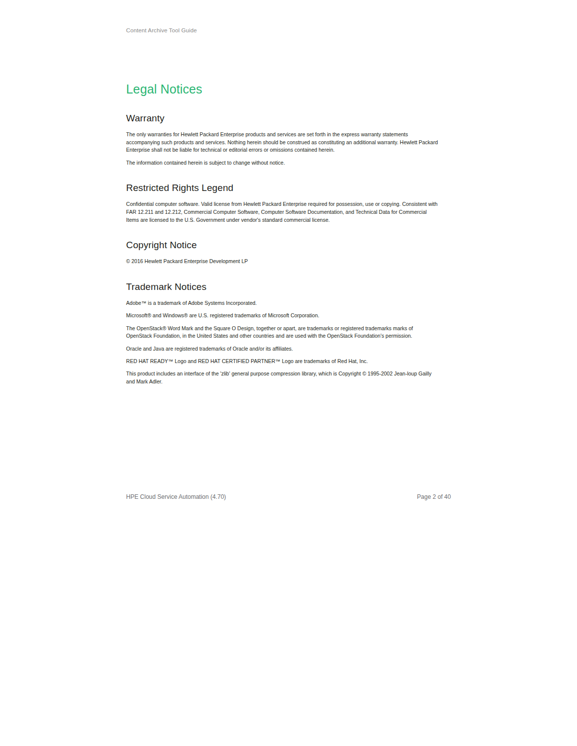Content Archive Tool Guide
Legal Notices
Warranty
The only warranties for Hewlett Packard Enterprise products and services are set forth in the express warranty statements accompanying such products and services. Nothing herein should be construed as constituting an additional warranty. Hewlett Packard Enterprise shall not be liable for technical or editorial errors or omissions contained herein.
The information contained herein is subject to change without notice.
Restricted Rights Legend
Confidential computer software. Valid license from Hewlett Packard Enterprise required for possession, use or copying. Consistent with FAR 12.211 and 12.212, Commercial Computer Software, Computer Software Documentation, and Technical Data for Commercial Items are licensed to the U.S. Government under vendor's standard commercial license.
Copyright Notice
© 2016 Hewlett Packard Enterprise Development LP
Trademark Notices
Adobe™ is a trademark of Adobe Systems Incorporated.
Microsoft® and Windows® are U.S. registered trademarks of Microsoft Corporation.
The OpenStack® Word Mark and the Square O Design, together or apart, are trademarks or registered trademarks marks of OpenStack Foundation, in the United States and other countries and are used with the OpenStack Foundation's permission.
Oracle and Java are registered trademarks of Oracle and/or its affiliates.
RED HAT READY™ Logo and RED HAT CERTIFIED PARTNER™ Logo are trademarks of Red Hat, Inc.
This product includes an interface of the 'zlib' general purpose compression library, which is Copyright © 1995-2002 Jean-loup Gailly and Mark Adler.
HPE Cloud Service Automation (4.70)
Page 2 of 40